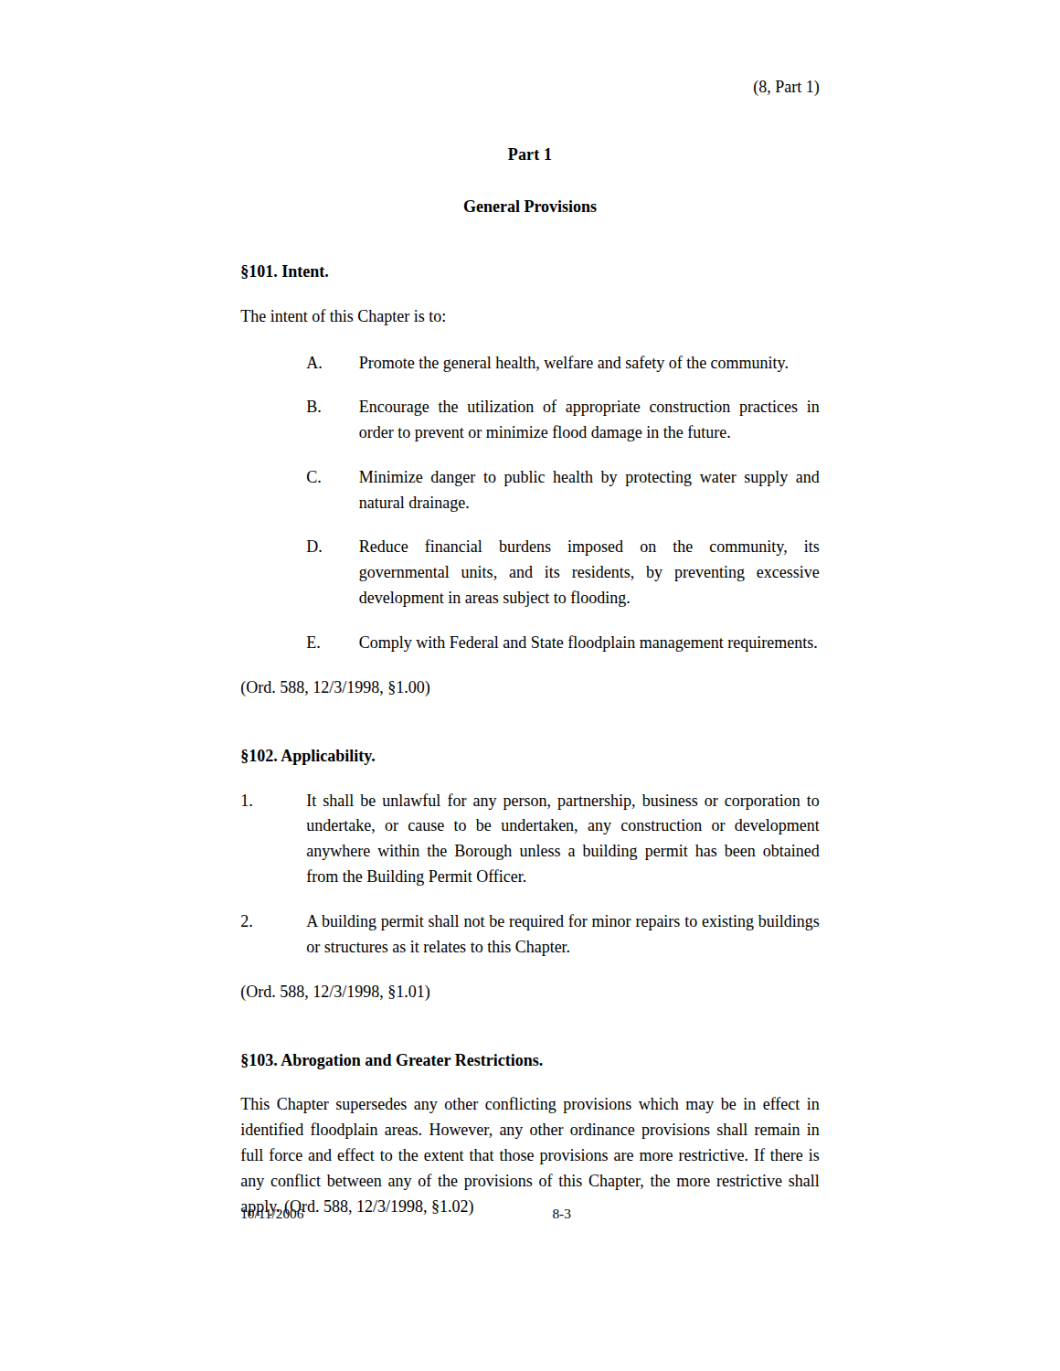(8, Part 1)
Part 1
General Provisions
§101. Intent.
The intent of this Chapter is to:
A. Promote the general health, welfare and safety of the community.
B. Encourage the utilization of appropriate construction practices in order to prevent or minimize flood damage in the future.
C. Minimize danger to public health by protecting water supply and natural drainage.
D. Reduce financial burdens imposed on the community, its governmental units, and its residents, by preventing excessive development in areas subject to flooding.
E. Comply with Federal and State floodplain management requirements.
(Ord. 588, 12/3/1998, §1.00)
§102. Applicability.
1. It shall be unlawful for any person, partnership, business or corporation to undertake, or cause to be undertaken, any construction or development anywhere within the Borough unless a building permit has been obtained from the Building Permit Officer.
2. A building permit shall not be required for minor repairs to existing buildings or structures as it relates to this Chapter.
(Ord. 588, 12/3/1998, §1.01)
§103. Abrogation and Greater Restrictions.
This Chapter supersedes any other conflicting provisions which may be in effect in identified floodplain areas. However, any other ordinance provisions shall remain in full force and effect to the extent that those provisions are more restrictive. If there is any conflict between any of the provisions of this Chapter, the more restrictive shall apply. (Ord. 588, 12/3/1998, §1.02)
10/11/2006
8-3